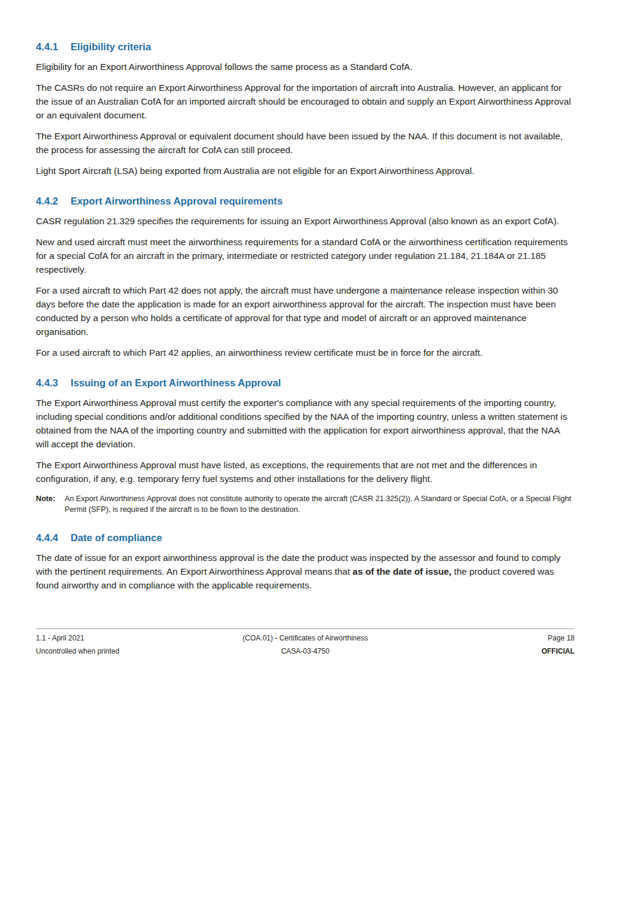4.4.1 Eligibility criteria
Eligibility for an Export Airworthiness Approval follows the same process as a Standard CofA.
The CASRs do not require an Export Airworthiness Approval for the importation of aircraft into Australia. However, an applicant for the issue of an Australian CofA for an imported aircraft should be encouraged to obtain and supply an Export Airworthiness Approval or an equivalent document.
The Export Airworthiness Approval or equivalent document should have been issued by the NAA. If this document is not available, the process for assessing the aircraft for CofA can still proceed.
Light Sport Aircraft (LSA) being exported from Australia are not eligible for an Export Airworthiness Approval.
4.4.2 Export Airworthiness Approval requirements
CASR regulation 21.329 specifies the requirements for issuing an Export Airworthiness Approval (also known as an export CofA).
New and used aircraft must meet the airworthiness requirements for a standard CofA or the airworthiness certification requirements for a special CofA for an aircraft in the primary, intermediate or restricted category under regulation 21.184, 21.184A or 21.185 respectively.
For a used aircraft to which Part 42 does not apply, the aircraft must have undergone a maintenance release inspection within 30 days before the date the application is made for an export airworthiness approval for the aircraft. The inspection must have been conducted by a person who holds a certificate of approval for that type and model of aircraft or an approved maintenance organisation.
For a used aircraft to which Part 42 applies, an airworthiness review certificate must be in force for the aircraft.
4.4.3 Issuing of an Export Airworthiness Approval
The Export Airworthiness Approval must certify the exporter's compliance with any special requirements of the importing country, including special conditions and/or additional conditions specified by the NAA of the importing country, unless a written statement is obtained from the NAA of the importing country and submitted with the application for export airworthiness approval, that the NAA will accept the deviation.
The Export Airworthiness Approval must have listed, as exceptions, the requirements that are not met and the differences in configuration, if any, e.g. temporary ferry fuel systems and other installations for the delivery flight.
Note: An Export Airworthiness Approval does not constitute authority to operate the aircraft (CASR 21.325(2)). A Standard or Special CofA, or a Special Flight Permit (SFP), is required if the aircraft is to be flown to the destination.
4.4.4 Date of compliance
The date of issue for an export airworthiness approval is the date the product was inspected by the assessor and found to comply with the pertinent requirements. An Export Airworthiness Approval means that as of the date of issue, the product covered was found airworthy and in compliance with the applicable requirements.
1.1 - April 2021
Uncontrolled when printed
(COA.01) - Certificates of Airworthiness
CASA-03-4750
Page 18
OFFICIAL